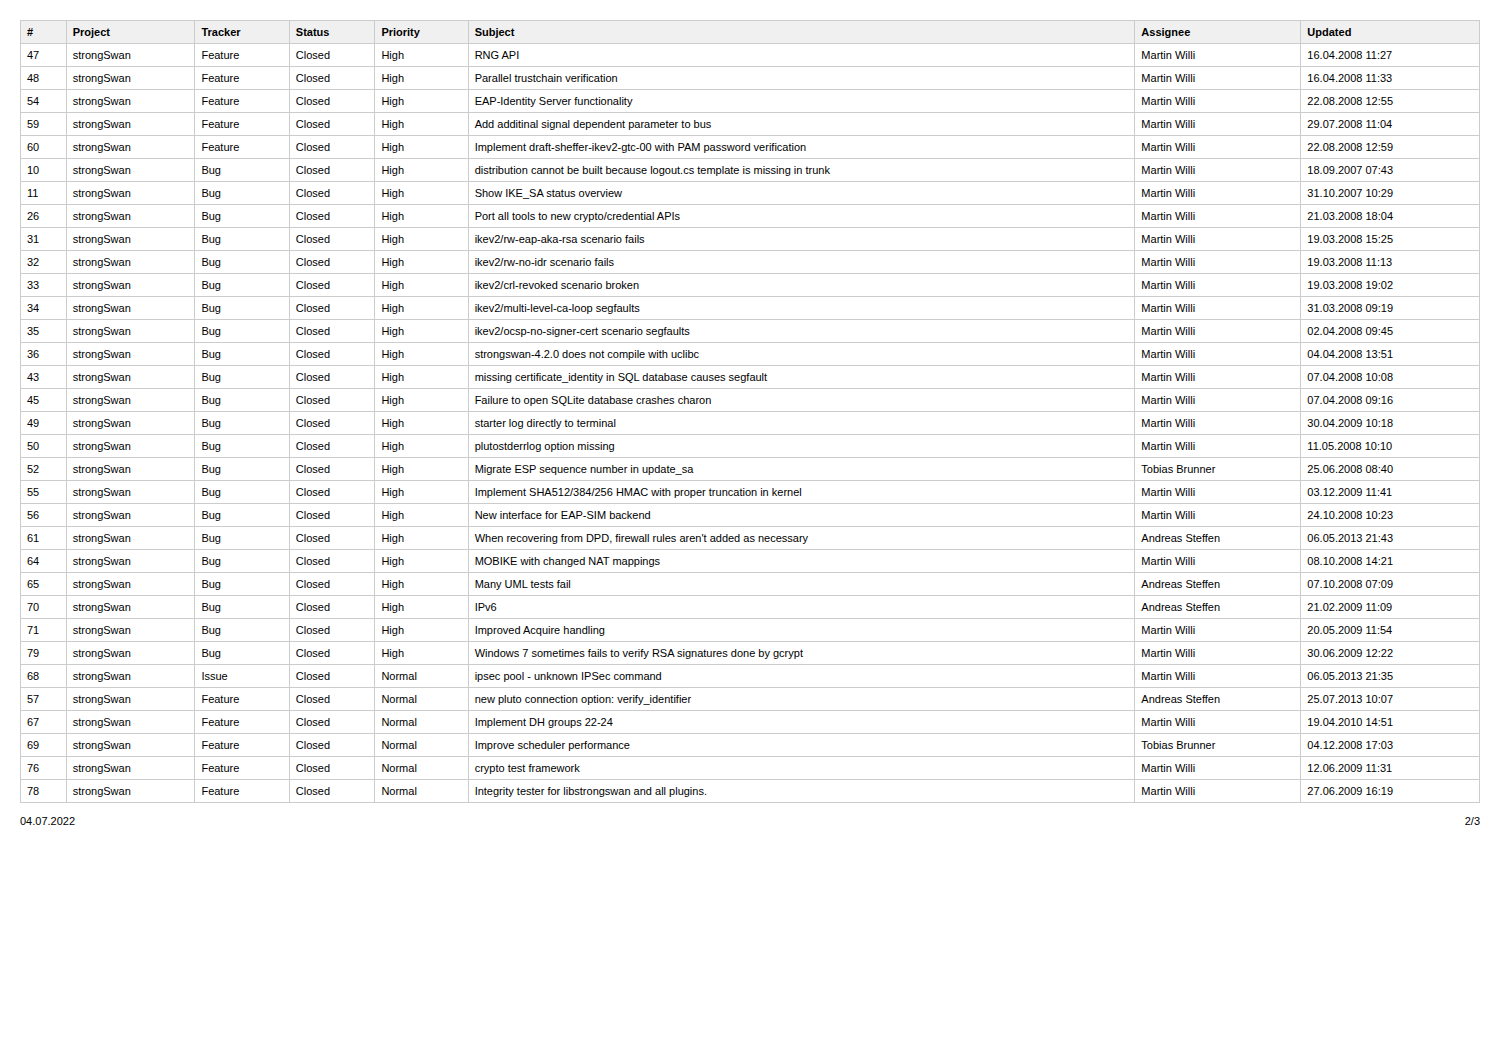| # | Project | Tracker | Status | Priority | Subject | Assignee | Updated |
| --- | --- | --- | --- | --- | --- | --- | --- |
| 47 | strongSwan | Feature | Closed | High | RNG API | Martin Willi | 16.04.2008 11:27 |
| 48 | strongSwan | Feature | Closed | High | Parallel trustchain verification | Martin Willi | 16.04.2008 11:33 |
| 54 | strongSwan | Feature | Closed | High | EAP-Identity Server functionality | Martin Willi | 22.08.2008 12:55 |
| 59 | strongSwan | Feature | Closed | High | Add additinal signal dependent parameter to bus | Martin Willi | 29.07.2008 11:04 |
| 60 | strongSwan | Feature | Closed | High | Implement draft-sheffer-ikev2-gtc-00 with PAM password verification | Martin Willi | 22.08.2008 12:59 |
| 10 | strongSwan | Bug | Closed | High | distribution cannot be built because logout.cs template is missing in trunk | Martin Willi | 18.09.2007 07:43 |
| 11 | strongSwan | Bug | Closed | High | Show IKE_SA status overview | Martin Willi | 31.10.2007 10:29 |
| 26 | strongSwan | Bug | Closed | High | Port all tools to new crypto/credential APIs | Martin Willi | 21.03.2008 18:04 |
| 31 | strongSwan | Bug | Closed | High | ikev2/rw-eap-aka-rsa scenario fails | Martin Willi | 19.03.2008 15:25 |
| 32 | strongSwan | Bug | Closed | High | ikev2/rw-no-idr scenario fails | Martin Willi | 19.03.2008 11:13 |
| 33 | strongSwan | Bug | Closed | High | ikev2/crl-revoked scenario broken | Martin Willi | 19.03.2008 19:02 |
| 34 | strongSwan | Bug | Closed | High | ikev2/multi-level-ca-loop segfaults | Martin Willi | 31.03.2008 09:19 |
| 35 | strongSwan | Bug | Closed | High | ikev2/ocsp-no-signer-cert scenario segfaults | Martin Willi | 02.04.2008 09:45 |
| 36 | strongSwan | Bug | Closed | High | strongswan-4.2.0 does not compile with uclibc | Martin Willi | 04.04.2008 13:51 |
| 43 | strongSwan | Bug | Closed | High | missing certificate_identity in SQL database causes segfault | Martin Willi | 07.04.2008 10:08 |
| 45 | strongSwan | Bug | Closed | High | Failure to open SQLite database crashes charon | Martin Willi | 07.04.2008 09:16 |
| 49 | strongSwan | Bug | Closed | High | starter log directly to terminal | Martin Willi | 30.04.2009 10:18 |
| 50 | strongSwan | Bug | Closed | High | plutostderrlog option missing | Martin Willi | 11.05.2008 10:10 |
| 52 | strongSwan | Bug | Closed | High | Migrate ESP sequence number in update_sa | Tobias Brunner | 25.06.2008 08:40 |
| 55 | strongSwan | Bug | Closed | High | Implement SHA512/384/256 HMAC with proper truncation in kernel | Martin Willi | 03.12.2009 11:41 |
| 56 | strongSwan | Bug | Closed | High | New interface for EAP-SIM backend | Martin Willi | 24.10.2008 10:23 |
| 61 | strongSwan | Bug | Closed | High | When recovering from DPD, firewall rules aren't added as necessary | Andreas Steffen | 06.05.2013 21:43 |
| 64 | strongSwan | Bug | Closed | High | MOBIKE with changed NAT mappings | Martin Willi | 08.10.2008 14:21 |
| 65 | strongSwan | Bug | Closed | High | Many UML tests fail | Andreas Steffen | 07.10.2008 07:09 |
| 70 | strongSwan | Bug | Closed | High | IPv6 | Andreas Steffen | 21.02.2009 11:09 |
| 71 | strongSwan | Bug | Closed | High | Improved Acquire handling | Martin Willi | 20.05.2009 11:54 |
| 79 | strongSwan | Bug | Closed | High | Windows 7 sometimes fails to verify RSA signatures done by gcrypt | Martin Willi | 30.06.2009 12:22 |
| 68 | strongSwan | Issue | Closed | Normal | ipsec pool - unknown IPSec command | Martin Willi | 06.05.2013 21:35 |
| 57 | strongSwan | Feature | Closed | Normal | new pluto connection option: verify_identifier | Andreas Steffen | 25.07.2013 10:07 |
| 67 | strongSwan | Feature | Closed | Normal | Implement DH groups 22-24 | Martin Willi | 19.04.2010 14:51 |
| 69 | strongSwan | Feature | Closed | Normal | Improve scheduler performance | Tobias Brunner | 04.12.2008 17:03 |
| 76 | strongSwan | Feature | Closed | Normal | crypto test framework | Martin Willi | 12.06.2009 11:31 |
| 78 | strongSwan | Feature | Closed | Normal | Integrity tester for libstrongswan and all plugins. | Martin Willi | 27.06.2009 16:19 |
04.07.2022 2/3